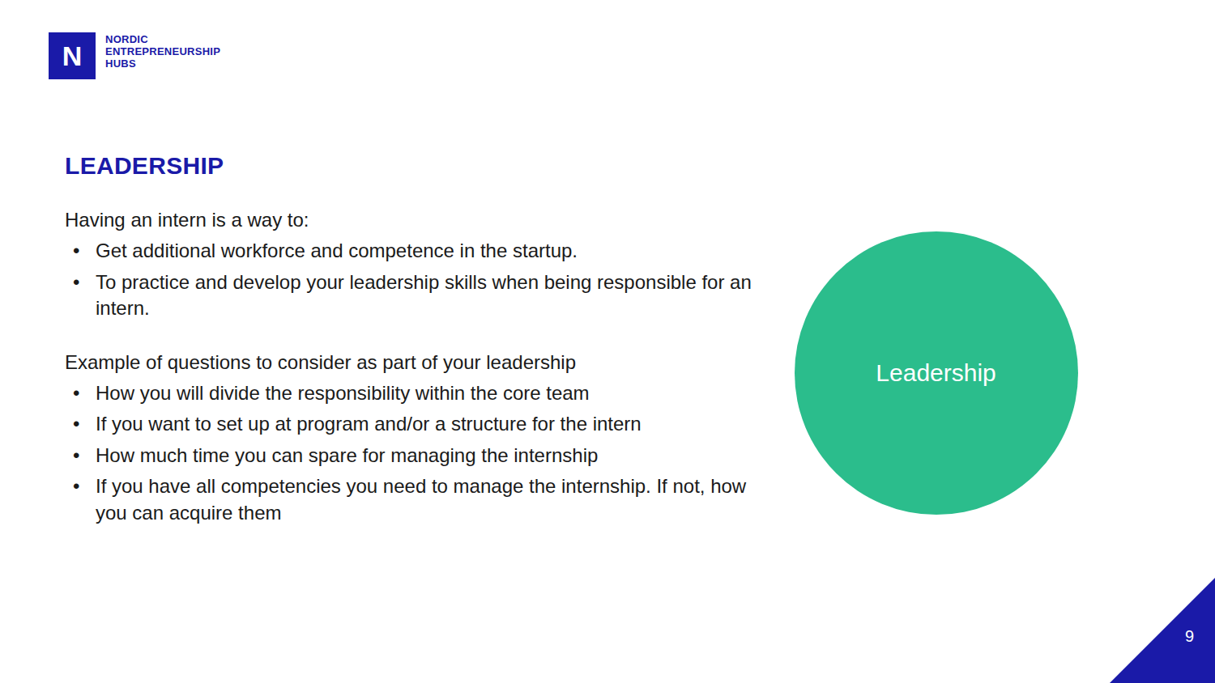Nordic
Entrepreneurship
Hubs
Leadership
Having an intern is a way to:
Get additional workforce and competence in the startup.
To practice and develop your leadership skills when being responsible for an intern.
Example of questions to consider as part of your leadership
How you will divide the responsibility within the core team
If you want to set up at program and/or a structure for the intern
How much time you can spare for managing the internship
If you have all competencies you need to manage the internship. If not, how you can acquire them
Leadership
9